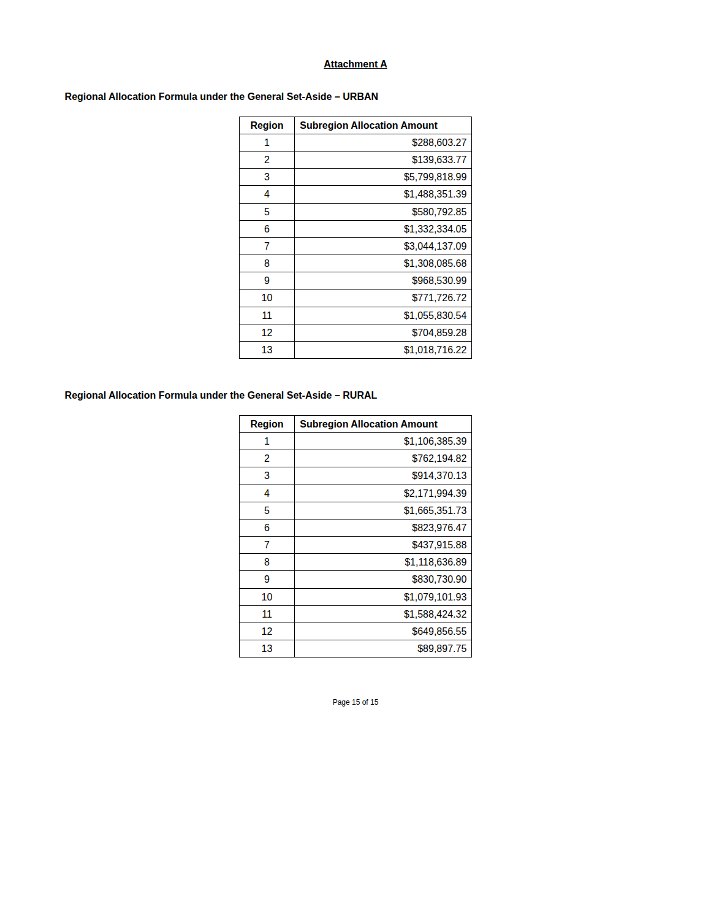Attachment A
Regional Allocation Formula under the General Set-Aside – URBAN
| Region | Subregion Allocation Amount |
| --- | --- |
| 1 | $288,603.27 |
| 2 | $139,633.77 |
| 3 | $5,799,818.99 |
| 4 | $1,488,351.39 |
| 5 | $580,792.85 |
| 6 | $1,332,334.05 |
| 7 | $3,044,137.09 |
| 8 | $1,308,085.68 |
| 9 | $968,530.99 |
| 10 | $771,726.72 |
| 11 | $1,055,830.54 |
| 12 | $704,859.28 |
| 13 | $1,018,716.22 |
Regional Allocation Formula under the General Set-Aside – RURAL
| Region | Subregion Allocation Amount |
| --- | --- |
| 1 | $1,106,385.39 |
| 2 | $762,194.82 |
| 3 | $914,370.13 |
| 4 | $2,171,994.39 |
| 5 | $1,665,351.73 |
| 6 | $823,976.47 |
| 7 | $437,915.88 |
| 8 | $1,118,636.89 |
| 9 | $830,730.90 |
| 10 | $1,079,101.93 |
| 11 | $1,588,424.32 |
| 12 | $649,856.55 |
| 13 | $89,897.75 |
Page 15 of 15